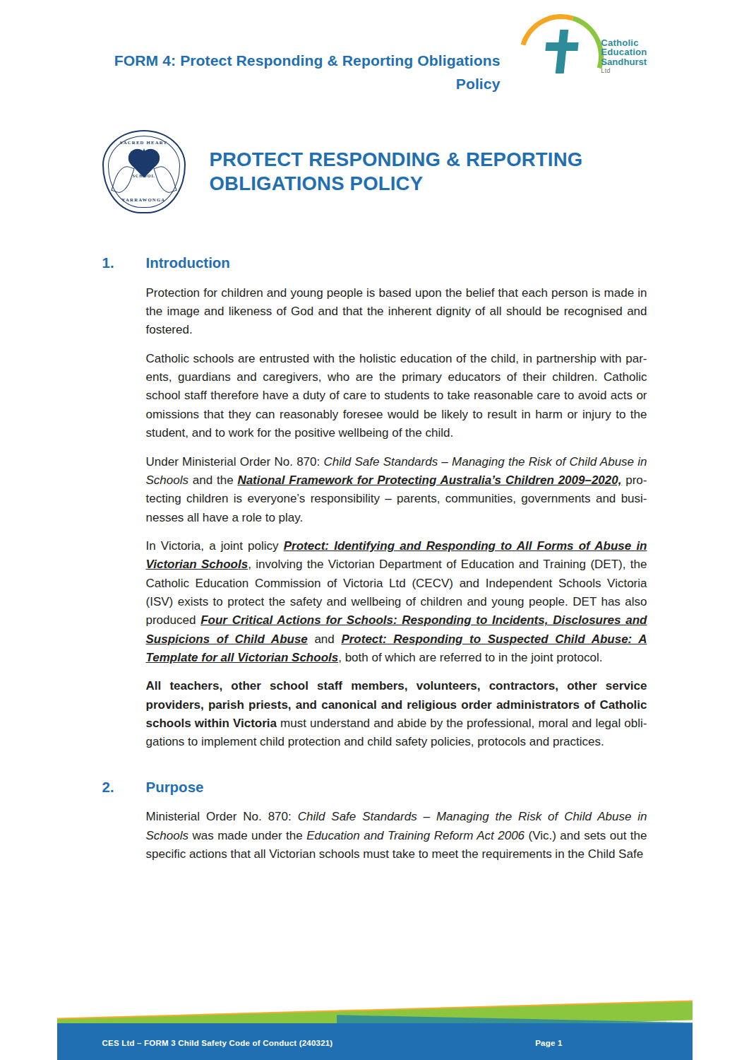FORM 4: Protect Responding & Reporting Obligations Policy
Catholic Education Sandhurst Ltd
SACRED HEART
SCHOOL
YARRAWONGA
PROTECT RESPONDING & REPORTING
OBLIGATIONS POLICY
1. Introduction
Protection for children and young people is based upon the belief that each person is made in the image and likeness of God and that the inherent dignity of all should be recognised and fostered.
Catholic schools are entrusted with the holistic education of the child, in partnership with parents, guardians and caregivers, who are the primary educators of their children. Catholic school staff therefore have a duty of care to students to take reasonable care to avoid acts or omissions that they can reasonably foresee would be likely to result in harm or injury to the student, and to work for the positive wellbeing of the child.
Under Ministerial Order No. 870: Child Safe Standards – Managing the Risk of Child Abuse in Schools and the National Framework for Protecting Australia’s Children 2009–2020, protecting children is everyone’s responsibility – parents, communities, governments and businesses all have a role to play.
In Victoria, a joint policy Protect: Identifying and Responding to All Forms of Abuse in Victorian Schools, involving the Victorian Department of Education and Training (DET), the Catholic Education Commission of Victoria Ltd (CECV) and Independent Schools Victoria (ISV) exists to protect the safety and wellbeing of children and young people. DET has also produced Four Critical Actions for Schools: Responding to Incidents, Disclosures and Suspicions of Child Abuse and Protect: Responding to Suspected Child Abuse: A Template for all Victorian Schools, both of which are referred to in the joint protocol.
All teachers, other school staff members, volunteers, contractors, other service providers, parish priests, and canonical and religious order administrators of Catholic schools within Victoria must understand and abide by the professional, moral and legal obligations to implement child protection and child safety policies, protocols and practices.
2. Purpose
Ministerial Order No. 870: Child Safe Standards – Managing the Risk of Child Abuse in Schools was made under the Education and Training Reform Act 2006 (Vic.) and sets out the specific actions that all Victorian schools must take to meet the requirements in the Child Safe
CES Ltd – FORM 3 Child Safety Code of Conduct (240321) Page 1